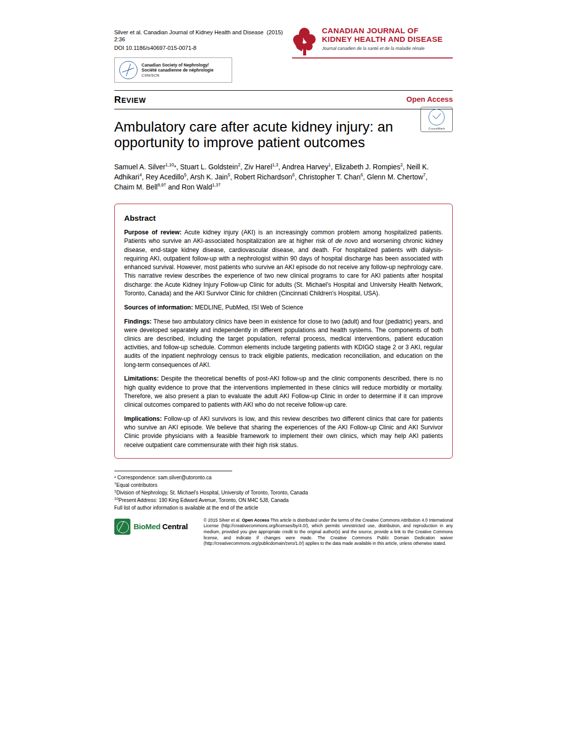Silver et al. Canadian Journal of Kidney Health and Disease (2015) 2:36
DOI 10.1186/s40697-015-0071-8
Canadian Society of Nephrology/
Société canadienne de néphrologie
CSN/SCN
CANADIAN JOURNAL OF
KIDNEY HEALTH AND DISEASE
Journal canadien de la santé et de la maladie rénale
REVIEW
Open Access
CrossMark
Ambulatory care after acute kidney injury: an opportunity to improve patient outcomes
Samuel A. Silver1,10*, Stuart L. Goldstein2, Ziv Harel1,3, Andrea Harvey1, Elizabeth J. Rompies2, Neill K. Adhikari4, Rey Acedillo5, Arsh K. Jain5, Robert Richardson6, Christopher T. Chan6, Glenn M. Chertow7, Chaim M. Bell8,9† and Ron Wald1,3†
Abstract
Purpose of review: Acute kidney injury (AKI) is an increasingly common problem among hospitalized patients. Patients who survive an AKI-associated hospitalization are at higher risk of de novo and worsening chronic kidney disease, end-stage kidney disease, cardiovascular disease, and death. For hospitalized patients with dialysis-requiring AKI, outpatient follow-up with a nephrologist within 90 days of hospital discharge has been associated with enhanced survival. However, most patients who survive an AKI episode do not receive any follow-up nephrology care. This narrative review describes the experience of two new clinical programs to care for AKI patients after hospital discharge: the Acute Kidney Injury Follow-up Clinic for adults (St. Michael's Hospital and University Health Network, Toronto, Canada) and the AKI Survivor Clinic for children (Cincinnati Children's Hospital, USA).
Sources of information: MEDLINE, PubMed, ISI Web of Science
Findings: These two ambulatory clinics have been in existence for close to two (adult) and four (pediatric) years, and were developed separately and independently in different populations and health systems. The components of both clinics are described, including the target population, referral process, medical interventions, patient education activities, and follow-up schedule. Common elements include targeting patients with KDIGO stage 2 or 3 AKI, regular audits of the inpatient nephrology census to track eligible patients, medication reconciliation, and education on the long-term consequences of AKI.
Limitations: Despite the theoretical benefits of post-AKI follow-up and the clinic components described, there is no high quality evidence to prove that the interventions implemented in these clinics will reduce morbidity or mortality. Therefore, we also present a plan to evaluate the adult AKI Follow-up Clinic in order to determine if it can improve clinical outcomes compared to patients with AKI who do not receive follow-up care.
Implications: Follow-up of AKI survivors is low, and this review describes two different clinics that care for patients who survive an AKI episode. We believe that sharing the experiences of the AKI Follow-up Clinic and AKI Survivor Clinic provide physicians with a feasible framework to implement their own clinics, which may help AKI patients receive outpatient care commensurate with their high risk status.
* Correspondence: sam.silver@utoronto.ca
†Equal contributors
1Division of Nephrology, St. Michael's Hospital, University of Toronto, Toronto, Canada
10Present Address: 190 King Edward Avenue, Toronto, ON M4C 5J8, Canada
Full list of author information is available at the end of the article
BioMed Central
© 2015 Silver et al. Open Access This article is distributed under the terms of the Creative Commons Attribution 4.0 International License (http://creativecommons.org/licenses/by/4.0/), which permits unrestricted use, distribution, and reproduction in any medium, provided you give appropriate credit to the original author(s) and the source, provide a link to the Creative Commons license, and indicate if changes were made. The Creative Commons Public Domain Dedication waiver (http://creativecommons.org/publicdomain/zero/1.0/) applies to the data made available in this article, unless otherwise stated.